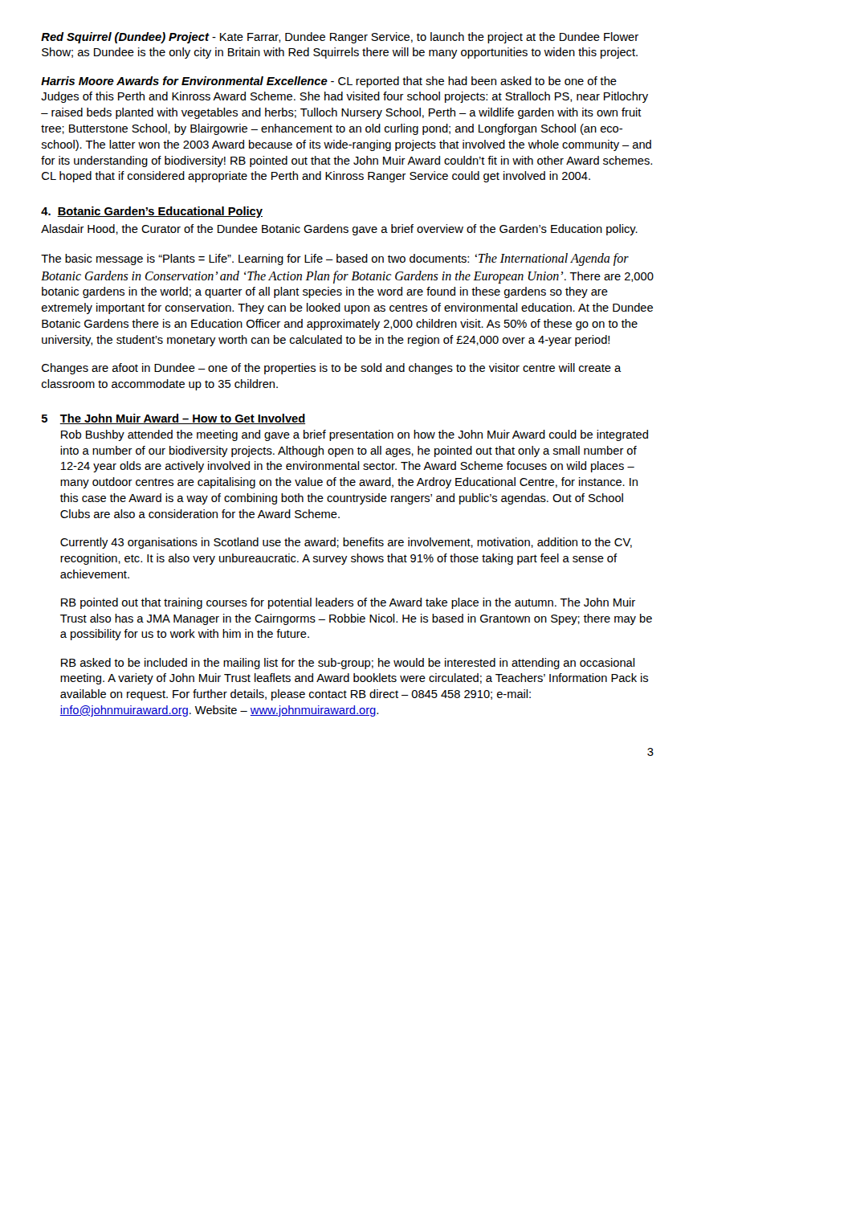Red Squirrel (Dundee) Project - Kate Farrar, Dundee Ranger Service, to launch the project at the Dundee Flower Show; as Dundee is the only city in Britain with Red Squirrels there will be many opportunities to widen this project.
Harris Moore Awards for Environmental Excellence - CL reported that she had been asked to be one of the Judges of this Perth and Kinross Award Scheme. She had visited four school projects: at Stralloch PS, near Pitlochry – raised beds planted with vegetables and herbs; Tulloch Nursery School, Perth – a wildlife garden with its own fruit tree; Butterstone School, by Blairgowrie – enhancement to an old curling pond; and Longforgan School (an eco-school). The latter won the 2003 Award because of its wide-ranging projects that involved the whole community – and for its understanding of biodiversity! RB pointed out that the John Muir Award couldn’t fit in with other Award schemes. CL hoped that if considered appropriate the Perth and Kinross Ranger Service could get involved in 2004.
4. Botanic Garden’s Educational Policy
Alasdair Hood, the Curator of the Dundee Botanic Gardens gave a brief overview of the Garden’s Education policy.
The basic message is “Plants = Life”. Learning for Life – based on two documents: ‘The International Agenda for Botanic Gardens in Conservation’ and ‘The Action Plan for Botanic Gardens in the European Union’. There are 2,000 botanic gardens in the world; a quarter of all plant species in the word are found in these gardens so they are extremely important for conservation. They can be looked upon as centres of environmental education. At the Dundee Botanic Gardens there is an Education Officer and approximately 2,000 children visit. As 50% of these go on to the university, the student’s monetary worth can be calculated to be in the region of £24,000 over a 4-year period!
Changes are afoot in Dundee – one of the properties is to be sold and changes to the visitor centre will create a classroom to accommodate up to 35 children.
5 The John Muir Award – How to Get Involved
Rob Bushby attended the meeting and gave a brief presentation on how the John Muir Award could be integrated into a number of our biodiversity projects. Although open to all ages, he pointed out that only a small number of 12-24 year olds are actively involved in the environmental sector. The Award Scheme focuses on wild places – many outdoor centres are capitalising on the value of the award, the Ardroy Educational Centre, for instance. In this case the Award is a way of combining both the countryside rangers’ and public’s agendas. Out of School Clubs are also a consideration for the Award Scheme.
Currently 43 organisations in Scotland use the award; benefits are involvement, motivation, addition to the CV, recognition, etc. It is also very unbureaucratic. A survey shows that 91% of those taking part feel a sense of achievement.
RB pointed out that training courses for potential leaders of the Award take place in the autumn. The John Muir Trust also has a JMA Manager in the Cairngorms – Robbie Nicol. He is based in Grantown on Spey; there may be a possibility for us to work with him in the future.
RB asked to be included in the mailing list for the sub-group; he would be interested in attending an occasional meeting. A variety of John Muir Trust leaflets and Award booklets were circulated; a Teachers’ Information Pack is available on request. For further details, please contact RB direct – 0845 458 2910; e-mail: info@johnmuiraward.org. Website – www.johnmuiraward.org.
3